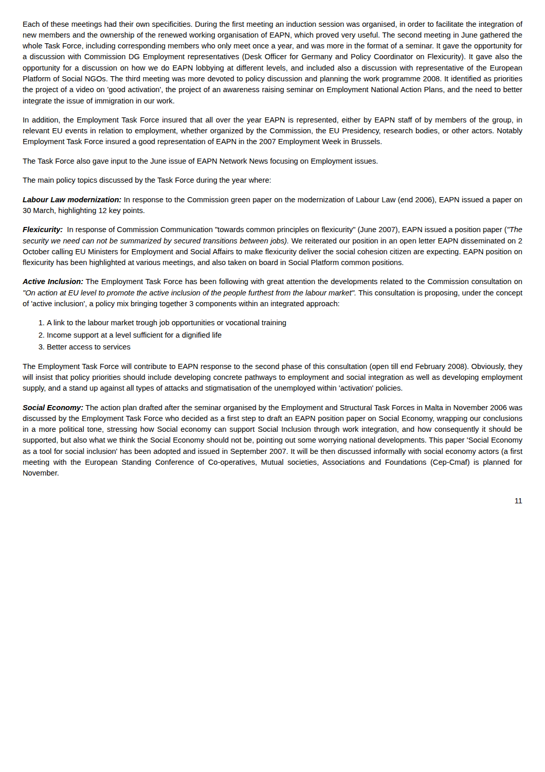Each of these meetings had their own specificities. During the first meeting an induction session was organised, in order to facilitate the integration of new members and the ownership of the renewed working organisation of EAPN, which proved very useful. The second meeting in June gathered the whole Task Force, including corresponding members who only meet once a year, and was more in the format of a seminar. It gave the opportunity for a discussion with Commission DG Employment representatives (Desk Officer for Germany and Policy Coordinator on Flexicurity). It gave also the opportunity for a discussion on how we do EAPN lobbying at different levels, and included also a discussion with representative of the European Platform of Social NGOs. The third meeting was more devoted to policy discussion and planning the work programme 2008. It identified as priorities the project of a video on 'good activation', the project of an awareness raising seminar on Employment National Action Plans, and the need to better integrate the issue of immigration in our work.
In addition, the Employment Task Force insured that all over the year EAPN is represented, either by EAPN staff of by members of the group, in relevant EU events in relation to employment, whether organized by the Commission, the EU Presidency, research bodies, or other actors. Notably Employment Task Force insured a good representation of EAPN in the 2007 Employment Week in Brussels.
The Task Force also gave input to the June issue of EAPN Network News focusing on Employment issues.
The main policy topics discussed by the Task Force during the year where:
Labour Law modernization: In response to the Commission green paper on the modernization of Labour Law (end 2006), EAPN issued a paper on 30 March, highlighting 12 key points.
Flexicurity: In response of Commission Communication "towards common principles on flexicurity" (June 2007), EAPN issued a position paper ("The security we need can not be summarized by secured transitions between jobs). We reiterated our position in an open letter EAPN disseminated on 2 October calling EU Ministers for Employment and Social Affairs to make flexicurity deliver the social cohesion citizen are expecting. EAPN position on flexicurity has been highlighted at various meetings, and also taken on board in Social Platform common positions.
Active Inclusion: The Employment Task Force has been following with great attention the developments related to the Commission consultation on "On action at EU level to promote the active inclusion of the people furthest from the labour market". This consultation is proposing, under the concept of 'active inclusion', a policy mix bringing together 3 components within an integrated approach:
A link to the labour market trough job opportunities or vocational training
Income support at a level sufficient for a dignified life
Better access to services
The Employment Task Force will contribute to EAPN response to the second phase of this consultation (open till end February 2008). Obviously, they will insist that policy priorities should include developing concrete pathways to employment and social integration as well as developing employment supply, and a stand up against all types of attacks and stigmatisation of the unemployed within 'activation' policies.
Social Economy: The action plan drafted after the seminar organised by the Employment and Structural Task Forces in Malta in November 2006 was discussed by the Employment Task Force who decided as a first step to draft an EAPN position paper on Social Economy, wrapping our conclusions in a more political tone, stressing how Social economy can support Social Inclusion through work integration, and how consequently it should be supported, but also what we think the Social Economy should not be, pointing out some worrying national developments. This paper 'Social Economy as a tool for social inclusion' has been adopted and issued in September 2007. It will be then discussed informally with social economy actors (a first meeting with the European Standing Conference of Co-operatives, Mutual societies, Associations and Foundations (Cep-Cmaf) is planned for November.
11